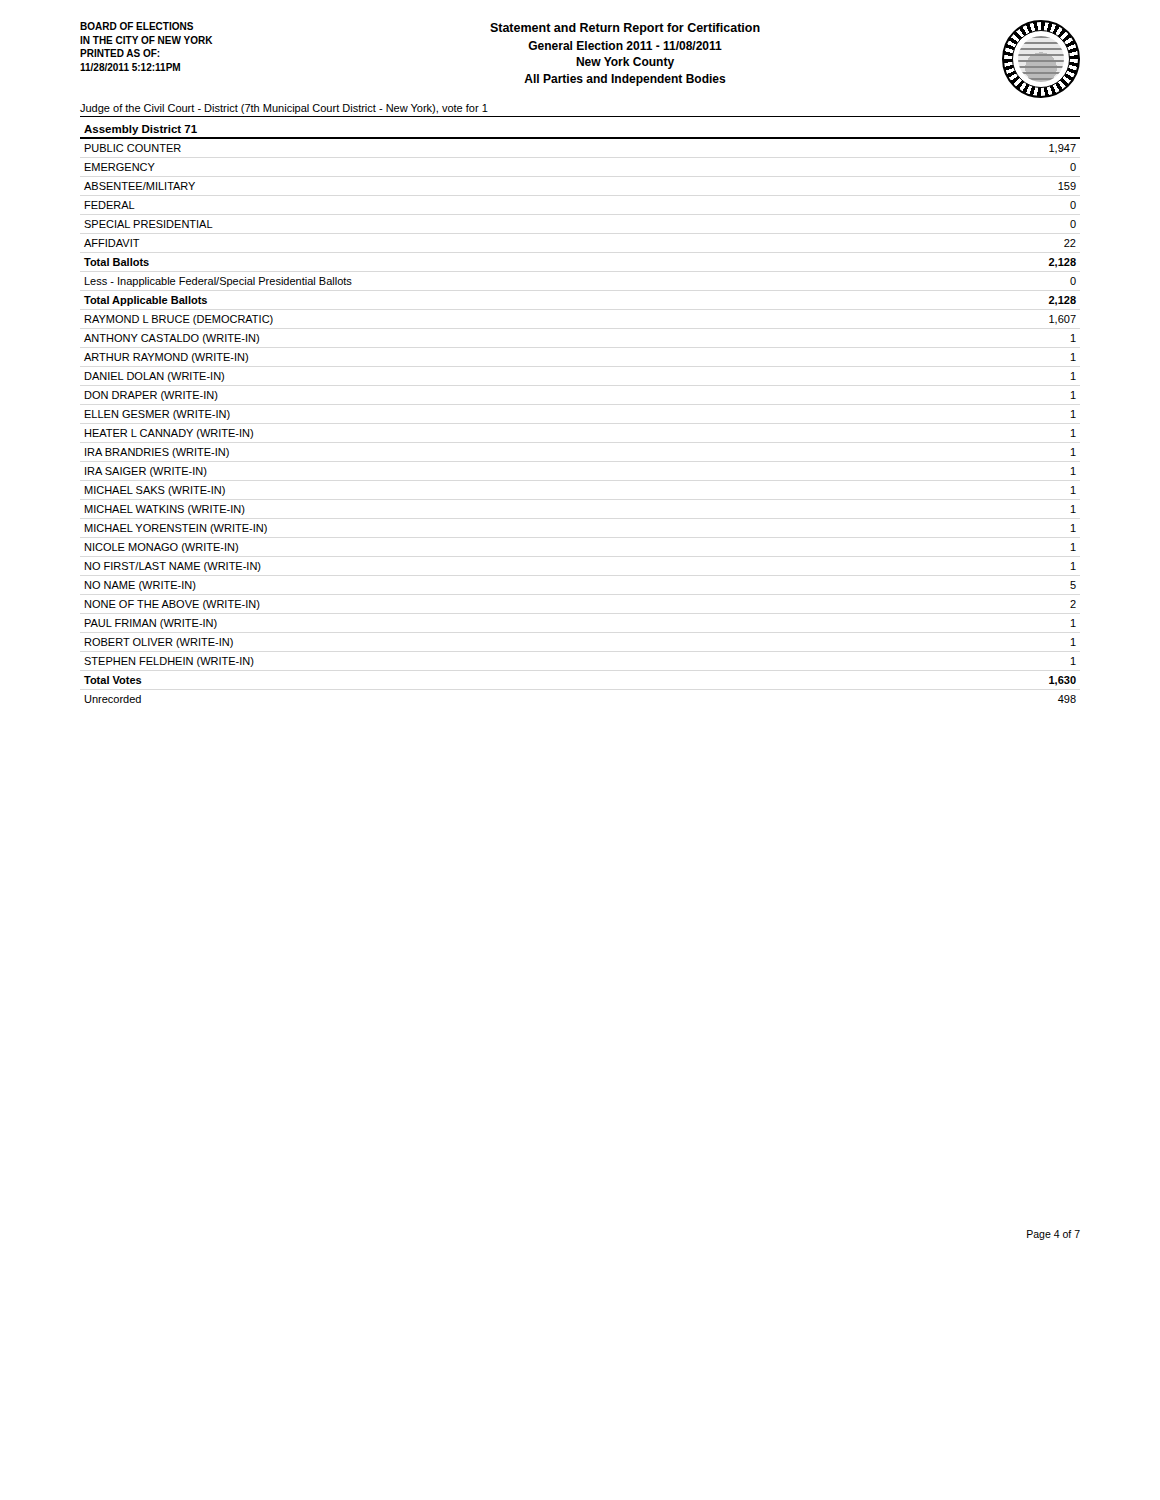BOARD OF ELECTIONS
IN THE CITY OF NEW YORK
PRINTED AS OF:
11/28/2011 5:12:11PM
Statement and Return Report for Certification
General Election 2011 - 11/08/2011
New York County
All Parties and Independent Bodies
Judge of the Civil Court - District (7th Municipal Court District - New York), vote for 1
Assembly District 71
| PUBLIC COUNTER | 1,947 |
| EMERGENCY | 0 |
| ABSENTEE/MILITARY | 159 |
| FEDERAL | 0 |
| SPECIAL PRESIDENTIAL | 0 |
| AFFIDAVIT | 22 |
| Total Ballots | 2,128 |
| Less - Inapplicable Federal/Special Presidential Ballots | 0 |
| Total Applicable Ballots | 2,128 |
| RAYMOND L BRUCE (DEMOCRATIC) | 1,607 |
| ANTHONY CASTALDO (WRITE-IN) | 1 |
| ARTHUR RAYMOND (WRITE-IN) | 1 |
| DANIEL DOLAN (WRITE-IN) | 1 |
| DON DRAPER (WRITE-IN) | 1 |
| ELLEN GESMER (WRITE-IN) | 1 |
| HEATER L CANNADY (WRITE-IN) | 1 |
| IRA BRANDRIES (WRITE-IN) | 1 |
| IRA SAIGER (WRITE-IN) | 1 |
| MICHAEL SAKS (WRITE-IN) | 1 |
| MICHAEL WATKINS (WRITE-IN) | 1 |
| MICHAEL YORENSTEIN (WRITE-IN) | 1 |
| NICOLE MONAGO (WRITE-IN) | 1 |
| NO FIRST/LAST NAME (WRITE-IN) | 1 |
| NO NAME (WRITE-IN) | 5 |
| NONE OF THE ABOVE (WRITE-IN) | 2 |
| PAUL FRIMAN (WRITE-IN) | 1 |
| ROBERT OLIVER (WRITE-IN) | 1 |
| STEPHEN FELDHEIN (WRITE-IN) | 1 |
| Total Votes | 1,630 |
| Unrecorded | 498 |
Page 4 of 7